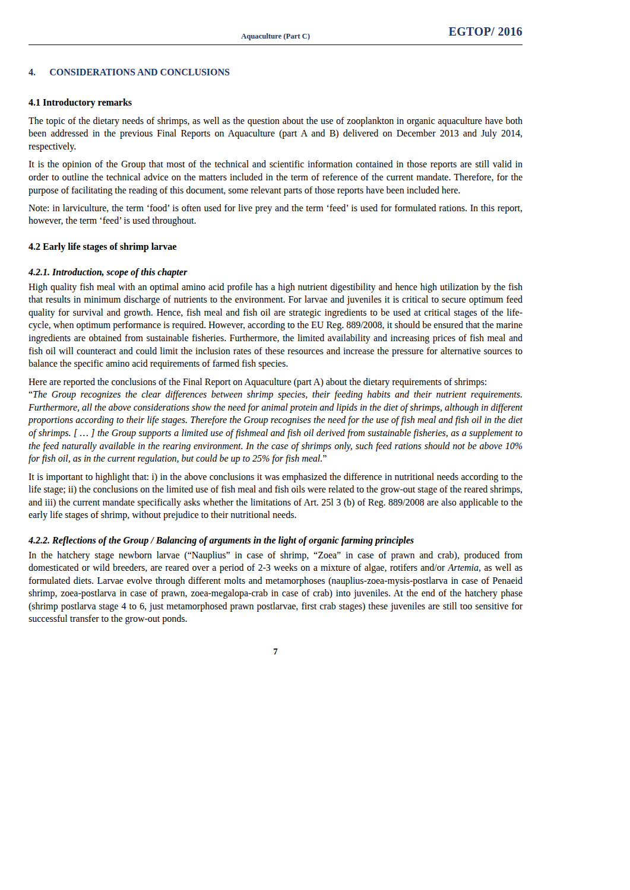EGTOP/ 2016
Aquaculture (Part C)
4. CONSIDERATIONS AND CONCLUSIONS
4.1 Introductory remarks
The topic of the dietary needs of shrimps, as well as the question about the use of zooplankton in organic aquaculture have both been addressed in the previous Final Reports on Aquaculture (part A and B) delivered on December 2013 and July 2014, respectively.
It is the opinion of the Group that most of the technical and scientific information contained in those reports are still valid in order to outline the technical advice on the matters included in the term of reference of the current mandate. Therefore, for the purpose of facilitating the reading of this document, some relevant parts of those reports have been included here.
Note: in larviculture, the term ‘food’ is often used for live prey and the term ‘feed’ is used for formulated rations. In this report, however, the term ‘feed’ is used throughout.
4.2 Early life stages of shrimp larvae
4.2.1. Introduction, scope of this chapter
High quality fish meal with an optimal amino acid profile has a high nutrient digestibility and hence high utilization by the fish that results in minimum discharge of nutrients to the environment. For larvae and juveniles it is critical to secure optimum feed quality for survival and growth. Hence, fish meal and fish oil are strategic ingredients to be used at critical stages of the life-cycle, when optimum performance is required. However, according to the EU Reg. 889/2008, it should be ensured that the marine ingredients are obtained from sustainable fisheries. Furthermore, the limited availability and increasing prices of fish meal and fish oil will counteract and could limit the inclusion rates of these resources and increase the pressure for alternative sources to balance the specific amino acid requirements of farmed fish species.
Here are reported the conclusions of the Final Report on Aquaculture (part A) about the dietary requirements of shrimps:
“The Group recognizes the clear differences between shrimp species, their feeding habits and their nutrient requirements. Furthermore, all the above considerations show the need for animal protein and lipids in the diet of shrimps, although in different proportions according to their life stages. Therefore the Group recognises the need for the use of fish meal and fish oil in the diet of shrimps. [ … ] the Group supports a limited use of fishmeal and fish oil derived from sustainable fisheries, as a supplement to the feed naturally available in the rearing environment. In the case of shrimps only, such feed rations should not be above 10% for fish oil, as in the current regulation, but could be up to 25% for fish meal.”
It is important to highlight that: i) in the above conclusions it was emphasized the difference in nutritional needs according to the life stage; ii) the conclusions on the limited use of fish meal and fish oils were related to the grow-out stage of the reared shrimps, and iii) the current mandate specifically asks whether the limitations of Art. 25l 3 (b) of Reg. 889/2008 are also applicable to the early life stages of shrimp, without prejudice to their nutritional needs.
4.2.2. Reflections of the Group / Balancing of arguments in the light of organic farming principles
In the hatchery stage newborn larvae (“Nauplius” in case of shrimp, “Zoea” in case of prawn and crab), produced from domesticated or wild breeders, are reared over a period of 2-3 weeks on a mixture of algae, rotifers and/or Artemia, as well as formulated diets. Larvae evolve through different molts and metamorphoses (nauplius-zoea-mysis-postlarva in case of Penaeid shrimp, zoea-postlarva in case of prawn, zoea-megalopa-crab in case of crab) into juveniles. At the end of the hatchery phase (shrimp postlarva stage 4 to 6, just metamorphosed prawn postlarvae, first crab stages) these juveniles are still too sensitive for successful transfer to the grow-out ponds.
7